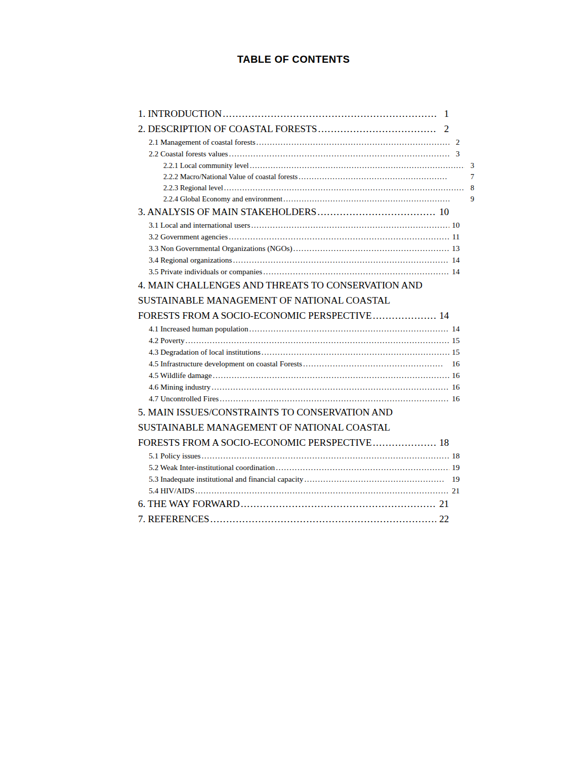TABLE OF CONTENTS
1. INTRODUCTION ................................................................................................. 1
2. DESCRIPTION OF COASTAL FORESTS ................................................... 2
2.1 Management of coastal forests ............................................................................. 2
2.2 Coastal forests values ............................................................................................ 3
2.2.1 Local community level ................................................................................... 3
2.2.2 Macro/National Value of coastal forests ......................................................... 7
2.2.3 Regional level ............................................................................................... 8
2.2.4 Global Economy and environment ................................................................ 9
3. ANALYSIS OF MAIN STAKEHOLDERS ................................................. 10
3.1 Local and international users .............................................................................. 10
3.2 Government agencies ............................................................................................ 11
3.3 Non Governmental Organizations (NGOs) .......................................................... 13
3.4 Regional organizations .......................................................................................... 14
3.5 Private individuals or companies .......................................................................... 14
4. MAIN CHALLENGES AND THREATS TO CONSERVATION AND SUSTAINABLE MANAGEMENT OF NATIONAL COASTAL
FORESTS FROM A SOCIO-ECONOMIC PERSPECTIVE ......................... 14
4.1 Increased human population ................................................................................ 14
4.2 Poverty .............................................................................................................. 15
4.3 Degradation of local institutions .......................................................................... 15
4.5 Infrastructure development on coastal Forests .................................................... 16
4.5 Wildlife damage ................................................................................................. 16
4.6 Mining industry .................................................................................................. 16
4.7 Uncontrolled Fires .............................................................................................. 16
5. MAIN ISSUES/CONSTRAINTS TO CONSERVATION AND SUSTAINABLE MANAGEMENT OF NATIONAL COASTAL
FORESTS FROM A SOCIO-ECONOMIC PERSPECTIVE ......................... 18
5.1 Policy issues ..................................................................................................... 18
5.2 Weak Inter-institutional coordination .................................................................. 19
5.3 Inadequate institutional and financial capacity .................................................... 19
5.4 HIV/AIDS ......................................................................................................... 21
6. THE WAY FORWARD ..................................................................................... 21
7. REFERENCES ................................................................................................. 22